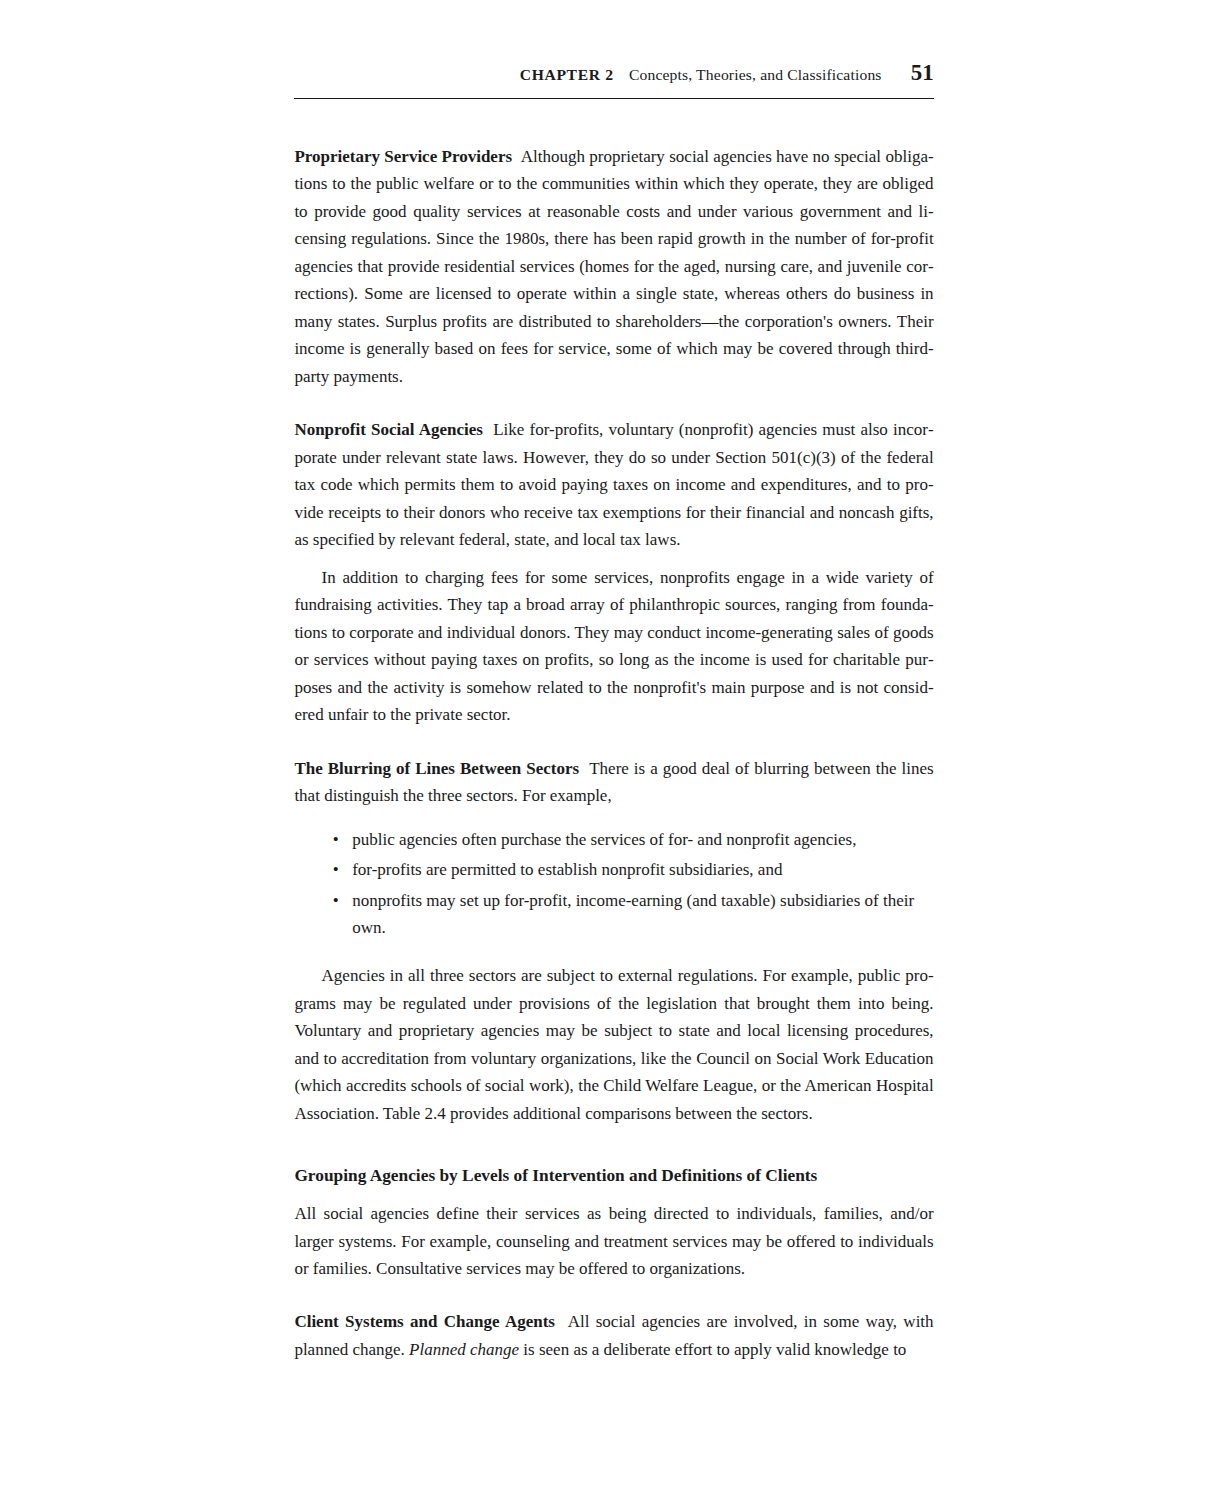CHAPTER 2 Concepts, Theories, and Classifications 51
Proprietary Service Providers Although proprietary social agencies have no special obligations to the public welfare or to the communities within which they operate, they are obliged to provide good quality services at reasonable costs and under various government and licensing regulations. Since the 1980s, there has been rapid growth in the number of for-profit agencies that provide residential services (homes for the aged, nursing care, and juvenile corrections). Some are licensed to operate within a single state, whereas others do business in many states. Surplus profits are distributed to shareholders—the corporation's owners. Their income is generally based on fees for service, some of which may be covered through third-party payments.
Nonprofit Social Agencies Like for-profits, voluntary (nonprofit) agencies must also incorporate under relevant state laws. However, they do so under Section 501(c)(3) of the federal tax code which permits them to avoid paying taxes on income and expenditures, and to provide receipts to their donors who receive tax exemptions for their financial and noncash gifts, as specified by relevant federal, state, and local tax laws.
In addition to charging fees for some services, nonprofits engage in a wide variety of fundraising activities. They tap a broad array of philanthropic sources, ranging from foundations to corporate and individual donors. They may conduct income-generating sales of goods or services without paying taxes on profits, so long as the income is used for charitable purposes and the activity is somehow related to the nonprofit's main purpose and is not considered unfair to the private sector.
The Blurring of Lines Between Sectors There is a good deal of blurring between the lines that distinguish the three sectors. For example,
public agencies often purchase the services of for- and nonprofit agencies,
for-profits are permitted to establish nonprofit subsidiaries, and
nonprofits may set up for-profit, income-earning (and taxable) subsidiaries of their own.
Agencies in all three sectors are subject to external regulations. For example, public programs may be regulated under provisions of the legislation that brought them into being. Voluntary and proprietary agencies may be subject to state and local licensing procedures, and to accreditation from voluntary organizations, like the Council on Social Work Education (which accredits schools of social work), the Child Welfare League, or the American Hospital Association. Table 2.4 provides additional comparisons between the sectors.
Grouping Agencies by Levels of Intervention and Definitions of Clients
All social agencies define their services as being directed to individuals, families, and/or larger systems. For example, counseling and treatment services may be offered to individuals or families. Consultative services may be offered to organizations.
Client Systems and Change Agents All social agencies are involved, in some way, with planned change. Planned change is seen as a deliberate effort to apply valid knowledge to